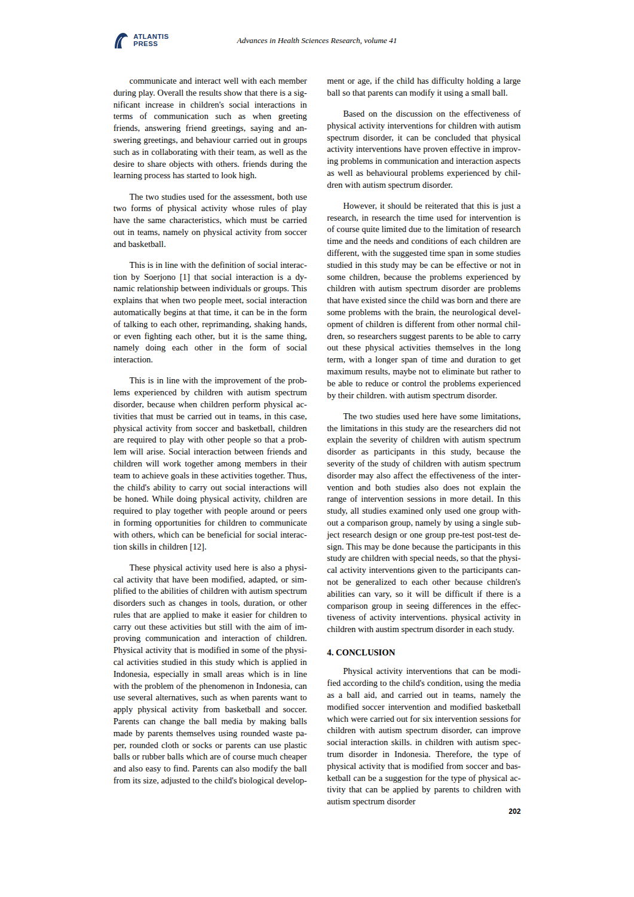ATLANTIS
PRESS
Advances in Health Sciences Research, volume 41
communicate and interact well with each member during play. Overall the results show that there is a significant increase in children's social interactions in terms of communication such as when greeting friends, answering friend greetings, saying and answering greetings, and behaviour carried out in groups such as in collaborating with their team, as well as the desire to share objects with others. friends during the learning process has started to look high.
The two studies used for the assessment, both use two forms of physical activity whose rules of play have the same characteristics, which must be carried out in teams, namely on physical activity from soccer and basketball.
This is in line with the definition of social interaction by Soerjono [1] that social interaction is a dynamic relationship between individuals or groups. This explains that when two people meet, social interaction automatically begins at that time, it can be in the form of talking to each other, reprimanding, shaking hands, or even fighting each other, but it is the same thing, namely doing each other in the form of social interaction.
This is in line with the improvement of the problems experienced by children with autism spectrum disorder, because when children perform physical activities that must be carried out in teams, in this case, physical activity from soccer and basketball, children are required to play with other people so that a problem will arise. Social interaction between friends and children will work together among members in their team to achieve goals in these activities together. Thus, the child's ability to carry out social interactions will be honed. While doing physical activity, children are required to play together with people around or peers in forming opportunities for children to communicate with others, which can be beneficial for social interaction skills in children [12].
These physical activity used here is also a physical activity that have been modified, adapted, or simplified to the abilities of children with autism spectrum disorders such as changes in tools, duration, or other rules that are applied to make it easier for children to carry out these activities but still with the aim of improving communication and interaction of children. Physical activity that is modified in some of the physical activities studied in this study which is applied in Indonesia, especially in small areas which is in line with the problem of the phenomenon in Indonesia, can use several alternatives, such as when parents want to apply physical activity from basketball and soccer. Parents can change the ball media by making balls made by parents themselves using rounded waste paper, rounded cloth or socks or parents can use plastic balls or rubber balls which are of course much cheaper and also easy to find. Parents can also modify the ball from its size, adjusted to the child's biological development or age, if the child has difficulty holding a large ball so that parents can modify it using a small ball.
Based on the discussion on the effectiveness of physical activity interventions for children with autism spectrum disorder, it can be concluded that physical activity interventions have proven effective in improving problems in communication and interaction aspects as well as behavioural problems experienced by children with autism spectrum disorder.
However, it should be reiterated that this is just a research, in research the time used for intervention is of course quite limited due to the limitation of research time and the needs and conditions of each children are different, with the suggested time span in some studies studied in this study may be can be effective or not in some children, because the problems experienced by children with autism spectrum disorder are problems that have existed since the child was born and there are some problems with the brain, the neurological development of children is different from other normal children, so researchers suggest parents to be able to carry out these physical activities themselves in the long term, with a longer span of time and duration to get maximum results, maybe not to eliminate but rather to be able to reduce or control the problems experienced by their children. with autism spectrum disorder.
The two studies used here have some limitations, the limitations in this study are the researchers did not explain the severity of children with autism spectrum disorder as participants in this study, because the severity of the study of children with autism spectrum disorder may also affect the effectiveness of the intervention and both studies also does not explain the range of intervention sessions in more detail. In this study, all studies examined only used one group without a comparison group, namely by using a single subject research design or one group pre-test post-test design. This may be done because the participants in this study are children with special needs, so that the physical activity interventions given to the participants cannot be generalized to each other because children's abilities can vary, so it will be difficult if there is a comparison group in seeing differences in the effectiveness of activity interventions. physical activity in children with austim spectrum disorder in each study.
4. CONCLUSION
Physical activity interventions that can be modified according to the child's condition, using the media as a ball aid, and carried out in teams, namely the modified soccer intervention and modified basketball which were carried out for six intervention sessions for children with autism spectrum disorder, can improve social interaction skills. in children with autism spectrum disorder in Indonesia. Therefore, the type of physical activity that is modified from soccer and basketball can be a suggestion for the type of physical activity that can be applied by parents to children with autism spectrum disorder
202